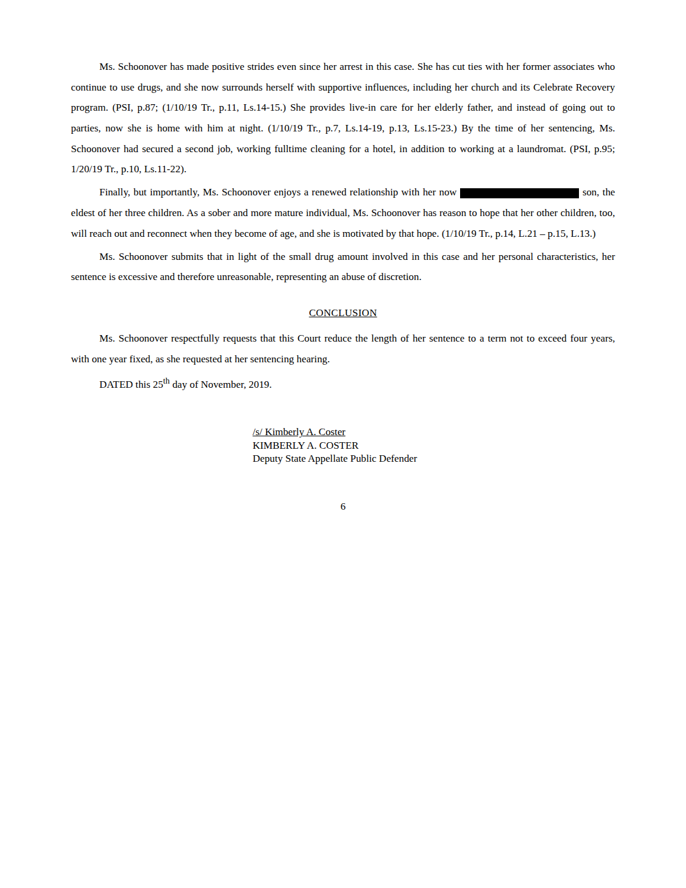Ms. Schoonover has made positive strides even since her arrest in this case. She has cut ties with her former associates who continue to use drugs, and she now surrounds herself with supportive influences, including her church and its Celebrate Recovery program. (PSI, p.87; (1/10/19 Tr., p.11, Ls.14-15.) She provides live-in care for her elderly father, and instead of going out to parties, now she is home with him at night. (1/10/19 Tr., p.7, Ls.14-19, p.13, Ls.15-23.) By the time of her sentencing, Ms. Schoonover had secured a second job, working fulltime cleaning for a hotel, in addition to working at a laundromat. (PSI, p.95; 1/20/19 Tr., p.10, Ls.11-22).
Finally, but importantly, Ms. Schoonover enjoys a renewed relationship with her now son, the eldest of her three children. As a sober and more mature individual, Ms. Schoonover has reason to hope that her other children, too, will reach out and reconnect when they become of age, and she is motivated by that hope. (1/10/19 Tr., p.14, L.21 – p.15, L.13.)
Ms. Schoonover submits that in light of the small drug amount involved in this case and her personal characteristics, her sentence is excessive and therefore unreasonable, representing an abuse of discretion.
CONCLUSION
Ms. Schoonover respectfully requests that this Court reduce the length of her sentence to a term not to exceed four years, with one year fixed, as she requested at her sentencing hearing.
DATED this 25th day of November, 2019.
/s/ Kimberly A. Coster
KIMBERLY A. COSTER
Deputy State Appellate Public Defender
6